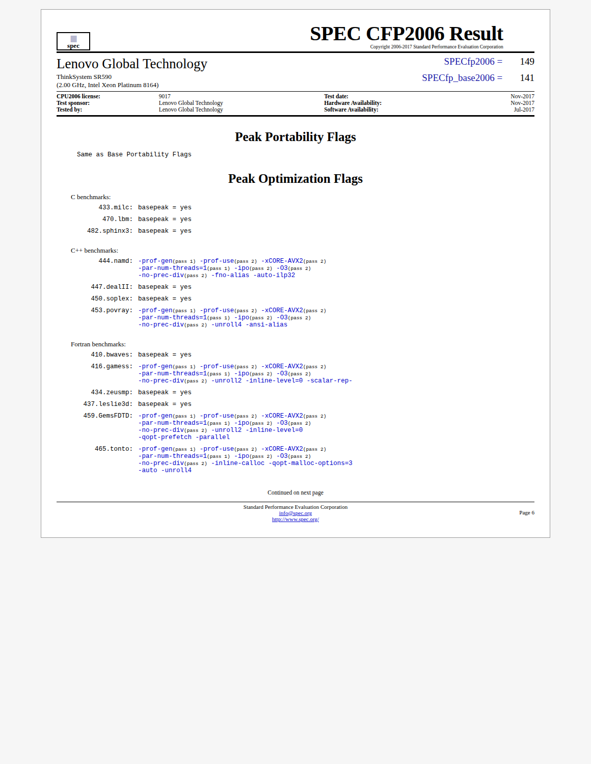|||||| spec
SPEC CFP2006 Result
Copyright 2006-2017 Standard Performance Evaluation Corporation
| Lenovo Global Technology ThinkSystem SR590 (2.00 GHz, Intel Xeon Platinum 8164) | SPECfp2006 = 149 SPECfp_base2006 = 141 |
| CPU2006 license: | 9017 | Test date: | Nov-2017 |
| Test sponsor: | Lenovo Global Technology | Hardware Availability: | Nov-2017 |
| Tested by: | Lenovo Global Technology | Software Availability: | Jul-2017 |
Peak Portability Flags
Same as Base Portability Flags
Peak Optimization Flags
C benchmarks:
433.milc:
basepeak = yes
470.lbm:
basepeak = yes
482.sphinx3:
basepeak = yes
C++ benchmarks:
444.namd:
-prof-gen(pass 1) -prof-use(pass 2) -xCORE-AVX2(pass 2)
-par-num-threads=1(pass 1) -ipo(pass 2) -O3(pass 2)
-no-prec-div(pass 2) -fno-alias -auto-ilp32
447.dealII:
basepeak = yes
450.soplex:
basepeak = yes
453.povray:
-prof-gen(pass 1) -prof-use(pass 2) -xCORE-AVX2(pass 2)
-par-num-threads=1(pass 1) -ipo(pass 2) -O3(pass 2)
-no-prec-div(pass 2) -unroll4 -ansi-alias
Fortran benchmarks:
410.bwaves:
basepeak = yes
416.gamess:
-prof-gen(pass 1) -prof-use(pass 2) -xCORE-AVX2(pass 2)
-par-num-threads=1(pass 1) -ipo(pass 2) -O3(pass 2)
-no-prec-div(pass 2) -unroll2 -inline-level=0 -scalar-rep-
434.zeusmp:
basepeak = yes
437.leslie3d:
basepeak = yes
459.GemsFDTD:
-prof-gen(pass 1) -prof-use(pass 2) -xCORE-AVX2(pass 2)
-par-num-threads=1(pass 1) -ipo(pass 2) -O3(pass 2)
-no-prec-div(pass 2) -unroll2 -inline-level=0
-qopt-prefetch -parallel
465.tonto:
-prof-gen(pass 1) -prof-use(pass 2) -xCORE-AVX2(pass 2)
-par-num-threads=1(pass 1) -ipo(pass 2) -O3(pass 2)
-no-prec-div(pass 2) -inline-calloc -qopt-malloc-options=3
-auto -unroll4
Continued on next page
Standard Performance Evaluation Corporation
info@spec.org
http://www.spec.org/ Page 6